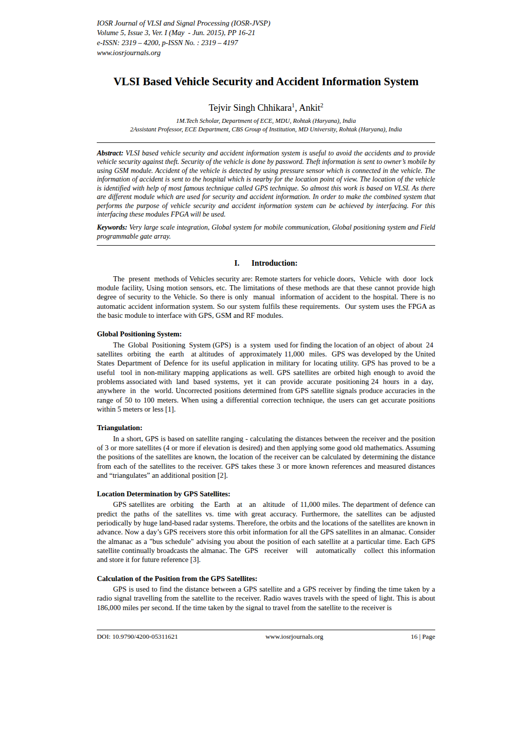IOSR Journal of VLSI and Signal Processing (IOSR-JVSP)
Volume 5, Issue 3, Ver. I (May - Jun. 2015), PP 16-21
e-ISSN: 2319 – 4200, p-ISSN No. : 2319 – 4197
www.iosrjournals.org
VLSI Based Vehicle Security and Accident Information System
Tejvir Singh Chhikara1, Ankit2
1M.Tech Scholar, Department of ECE, MDU, Rohtak (Haryana), India
2Assistant Professor, ECE Department, CBS Group of Institution, MD University, Rohtak (Haryana), India
Abstract: VLSI based vehicle security and accident information system is useful to avoid the accidents and to provide vehicle security against theft. Security of the vehicle is done by password. Theft information is sent to owner’s mobile by using GSM module. Accident of the vehicle is detected by using pressure sensor which is connected in the vehicle. The information of accident is sent to the hospital which is nearby for the location point of view. The location of the vehicle is identified with help of most famous technique called GPS technique. So almost this work is based on VLSI. As there are different module which are used for security and accident information. In order to make the combined system that performs the purpose of vehicle security and accident information system can be achieved by interfacing. For this interfacing these modules FPGA will be used.
Keywords: Very large scale integration, Global system for mobile communication, Global positioning system and Field programmable gate array.
I. Introduction:
The present methods of Vehicles security are: Remote starters for vehicle doors, Vehicle with door lock module facility, Using motion sensors, etc. The limitations of these methods are that these cannot provide high degree of security to the Vehicle. So there is only manual information of accident to the hospital. There is no automatic accident information system. So our system fulfils these requirements. Our system uses the FPGA as the basic module to interface with GPS, GSM and RF modules.
Global Positioning System:
The Global Positioning System (GPS) is a system used for finding the location of an object of about 24 satellites orbiting the earth at altitudes of approximately 11,000 miles. GPS was developed by the United States Department of Defence for its useful application in military for locating utility. GPS has proved to be a useful tool in non-military mapping applications as well. GPS satellites are orbited high enough to avoid the problems associated with land based systems, yet it can provide accurate positioning 24 hours in a day, anywhere in the world. Uncorrected positions determined from GPS satellite signals produce accuracies in the range of 50 to 100 meters. When using a differential correction technique, the users can get accurate positions within 5 meters or less [1].
Triangulation:
In a short, GPS is based on satellite ranging - calculating the distances between the receiver and the position of 3 or more satellites (4 or more if elevation is desired) and then applying some good old mathematics. Assuming the positions of the satellites are known, the location of the receiver can be calculated by determining the distance from each of the satellites to the receiver. GPS takes these 3 or more known references and measured distances and “triangulates” an additional position [2].
Location Determination by GPS Satellites:
GPS satellites are orbiting the Earth at an altitude of 11,000 miles. The department of defence can predict the paths of the satellites vs. time with great accuracy. Furthermore, the satellites can be adjusted periodically by huge land-based radar systems. Therefore, the orbits and the locations of the satellites are known in advance. Now a day’s GPS receivers store this orbit information for all the GPS satellites in an almanac. Consider the almanac as a "bus schedule" advising you about the position of each satellite at a particular time. Each GPS satellite continually broadcasts the almanac. The GPS receiver will automatically collect this information and store it for future reference [3].
Calculation of the Position from the GPS Satellites:
GPS is used to find the distance between a GPS satellite and a GPS receiver by finding the time taken by a radio signal travelling from the satellite to the receiver. Radio waves travels with the speed of light. This is about 186,000 miles per second. If the time taken by the signal to travel from the satellite to the receiver is
DOI: 10.9790/4200-05311621 www.iosrjournals.org 16 | Page